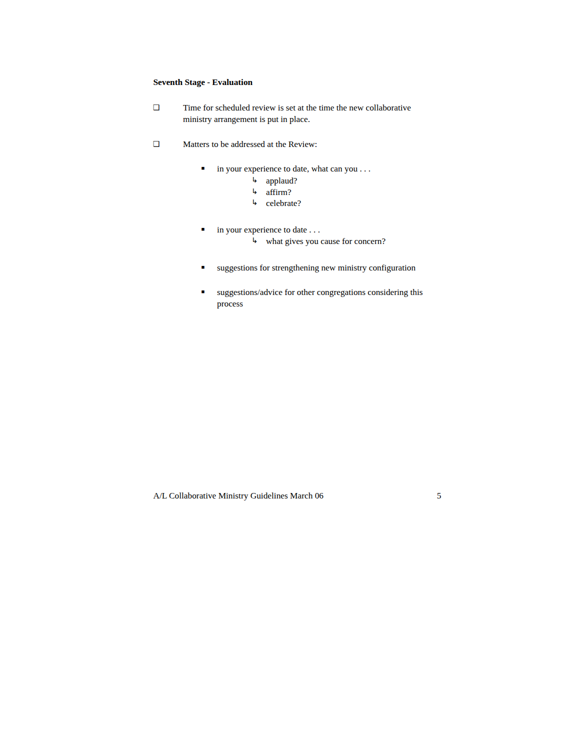Seventh Stage - Evaluation
❑
Time for scheduled review is set at the time the new collaborative ministry arrangement is put in place.
❑
Matters to be addressed at the Review:
■
in your experience to date, what can you . . .
↳applaud?
↳affirm?
↳celebrate?
■
in your experience to date . . .
↳what gives you cause for concern?
■
suggestions for strengthening new ministry configuration
■
suggestions/advice for other congregations considering this process
A/L Collaborative Ministry Guidelines March 06 5